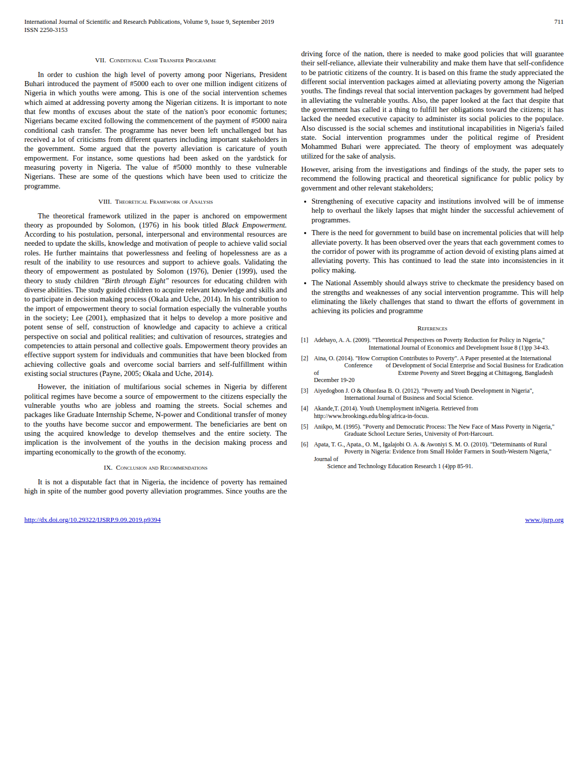International Journal of Scientific and Research Publications, Volume 9, Issue 9, September 2019 ISSN 2250-3153 711
VII. Conditional Cash Transfer Programme
In order to cushion the high level of poverty among poor Nigerians, President Buhari introduced the payment of #5000 each to over one million indigent citizens of Nigeria in which youths were among. This is one of the social intervention schemes which aimed at addressing poverty among the Nigerian citizens. It is important to note that few months of excuses about the state of the nation's poor economic fortunes; Nigerians became excited following the commencement of the payment of #5000 naira conditional cash transfer. The programme has never been left unchallenged but has received a lot of criticisms from different quarters including important stakeholders in the government. Some argued that the poverty alleviation is caricature of youth empowerment. For instance, some questions had been asked on the yardstick for measuring poverty in Nigeria. The value of #5000 monthly to these vulnerable Nigerians. These are some of the questions which have been used to criticize the programme.
VIII. Theoretical Framework of Analysis
The theoretical framework utilized in the paper is anchored on empowerment theory as propounded by Solomon, (1976) in his book titled Black Empowerment. According to his postulation, personal, interpersonal and environmental resources are needed to update the skills, knowledge and motivation of people to achieve valid social roles. He further maintains that powerlessness and feeling of hopelessness are as a result of the inability to use resources and support to achieve goals. Validating the theory of empowerment as postulated by Solomon (1976), Denier (1999), used the theory to study children "Birth through Eight" resources for educating children with diverse abilities. The study guided children to acquire relevant knowledge and skills and to participate in decision making process (Okala and Uche, 2014). In his contribution to the import of empowerment theory to social formation especially the vulnerable youths in the society; Lee (2001), emphasized that it helps to develop a more positive and potent sense of self, construction of knowledge and capacity to achieve a critical perspective on social and political realities; and cultivation of resources, strategies and competencies to attain personal and collective goals. Empowerment theory provides an effective support system for individuals and communities that have been blocked from achieving collective goals and overcome social barriers and self-fulfillment within existing social structures (Payne, 2005; Okala and Uche, 2014).
However, the initiation of multifarious social schemes in Nigeria by different political regimes have become a source of empowerment to the citizens especially the vulnerable youths who are jobless and roaming the streets. Social schemes and packages like Graduate Internship Scheme, N-power and Conditional transfer of money to the youths have become succor and empowerment. The beneficiaries are bent on using the acquired knowledge to develop themselves and the entire society. The implication is the involvement of the youths in the decision making process and imparting economically to the growth of the economy.
IX. Conclusion and Recommendations
It is not a disputable fact that in Nigeria, the incidence of poverty has remained high in spite of the number good poverty alleviation programmes. Since youths are the driving force of the nation, there is needed to make good policies that will guarantee their self-reliance, alleviate their vulnerability and make them have that self-confidence to be patriotic citizens of the country. It is based on this frame the study appreciated the different social intervention packages aimed at alleviating poverty among the Nigerian youths. The findings reveal that social intervention packages by government had helped in alleviating the vulnerable youths. Also, the paper looked at the fact that despite that the government has called it a thing to fulfill her obligations toward the citizens; it has lacked the needed executive capacity to administer its social policies to the populace. Also discussed is the social schemes and institutional incapabilities in Nigeria's failed state. Social intervention programmes under the political regime of President Mohammed Buhari were appreciated. The theory of employment was adequately utilized for the sake of analysis.
However, arising from the investigations and findings of the study, the paper sets to recommend the following practical and theoretical significance for public policy by government and other relevant stakeholders;
Strengthening of executive capacity and institutions involved will be of immense help to overhaul the likely lapses that might hinder the successful achievement of programmes.
There is the need for government to build base on incremental policies that will help alleviate poverty. It has been observed over the years that each government comes to the corridor of power with its programme of action devoid of existing plans aimed at alleviating poverty. This has continued to lead the state into inconsistencies in it policy making.
The National Assembly should always strive to checkmate the presidency based on the strengths and weaknesses of any social intervention programme. This will help eliminating the likely challenges that stand to thwart the efforts of government in achieving its policies and programme
References
Adebayo, A. A. (2009). "Theoretical Perspectives on Poverty Reduction for Policy in Nigeria," International Journal of Economics and Development Issue 8 (1)pp 34-43.
Aina, O. (2014). "How Corruption Contributes to Poverty". A Paper presented at the International Conference of Development of Social Enterprise and Social Business for Eradication of Extreme Poverty and Street Begging at Chittagong, Bangladesh December 19-20
Aiyedogbon J. O & Ohuofasa B. O. (2012). "Poverty and Youth Development in Nigeria", International Journal of Business and Social Science.
Akande,T. (2014). Youth Unemployment inNigeria. Retrieved from http://www.brookings.edu/blog/africa-in-focus.
Anikpo, M. (1995). "Poverty and Democratic Process: The New Face of Mass Poverty in Nigeria," Graduate School Lecture Series, University of Port-Harcourt.
Apata, T. G., Apata., O. M., Igalajobi O. A. & Awoniyi S. M. O. (2010). "Determinants of Rural Poverty in Nigeria: Evidence from Small Holder Farmers in South-Western Nigeria," Journal of
Science and Technology Education Research 1 (4)pp 85-91.
http://dx.doi.org/10.29322/IJSRP.9.09.2019.p9394 www.ijsrp.org